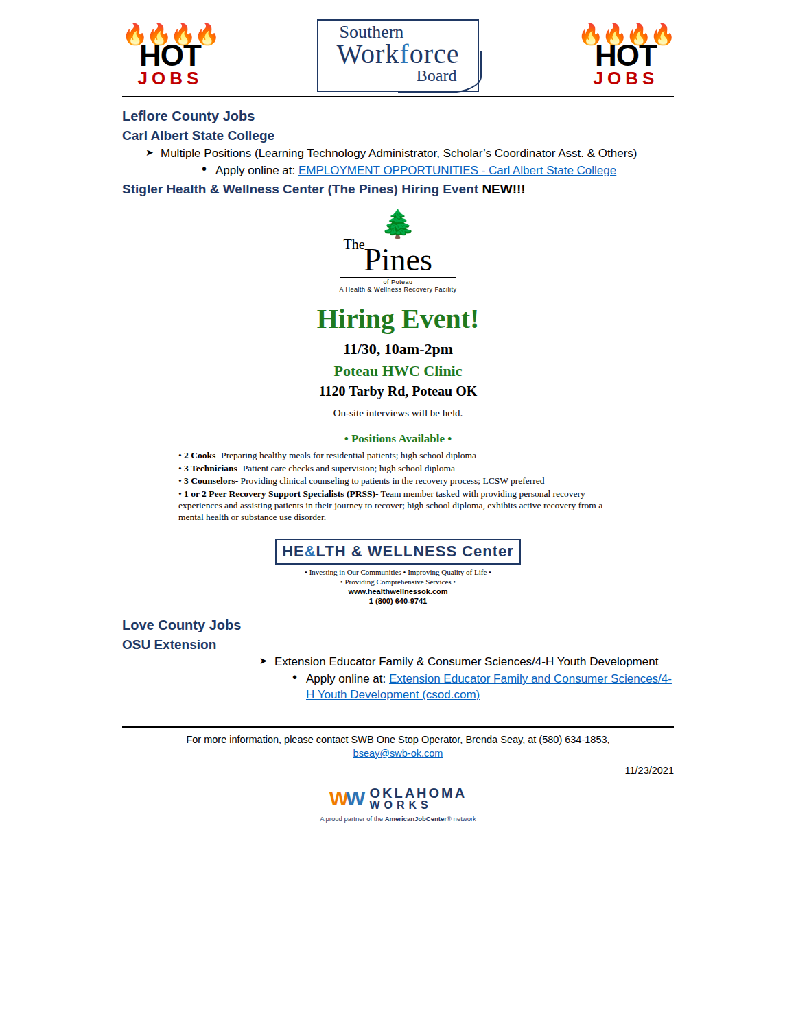🔥🔥🔥🔥
HOT
JOBS
Southern
Workforce
Board
🔥🔥🔥🔥
HOT
JOBS
Leflore County Jobs
Carl Albert State College
Multiple Positions (Learning Technology Administrator, Scholar’s Coordinator Asst. & Others)
Apply online at: EMPLOYMENT OPPORTUNITIES - Carl Albert State College
Stigler Health & Wellness Center (The Pines) Hiring Event NEW!!!
🌲
The Pines
of Poteau
A Health & Wellness Recovery Facility
Hiring Event!
11/30, 10am-2pm
Poteau HWC Clinic
1120 Tarby Rd, Poteau OK
On-site interviews will be held.
• Positions Available •
• 2 Cooks- Preparing healthy meals for residential patients; high school diploma
• 3 Technicians- Patient care checks and supervision; high school diploma
• 3 Counselors- Providing clinical counseling to patients in the recovery process; LCSW preferred
• 1 or 2 Peer Recovery Support Specialists (PRSS)- Team member tasked with providing personal recovery experiences and assisting patients in their journey to recover; high school diploma, exhibits active recovery from a mental health or substance use disorder.
HE&LTH & WELLNESS Center
• Investing in Our Communities • Improving Quality of Life •
• Providing Comprehensive Services •
www.healthwellnessok.com
1 (800) 640-9741
Love County Jobs
OSU Extension
Extension Educator Family & Consumer Sciences/4-H Youth Development
Apply online at: Extension Educator Family and Consumer Sciences/4-H Youth Development (csod.com)
For more information, please contact SWB One Stop Operator, Brenda Seay, at (580) 634-1853,
bseay@swb-ok.com
11/23/2021
WW
OKLAHOMA
WORKS
A proud partner of the AmericanJobCenter® network